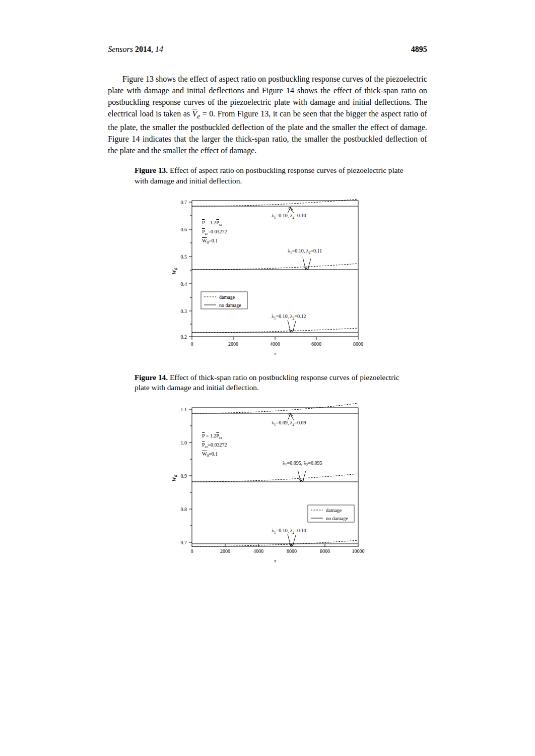Sensors 2014, 14
4895
Figure 13 shows the effect of aspect ratio on postbuckling response curves of the piezoelectric plate with damage and initial deflections and Figure 14 shows the effect of thick-span ratio on postbuckling response curves of the piezoelectric plate with damage and initial deflections. The electrical load is taken as Ve = 0. From Figure 13, it can be seen that the bigger the aspect ratio of the plate, the smaller the postbuckled deflection of the plate and the smaller the effect of damage. Figure 14 indicates that the larger the thick-span ratio, the smaller the postbuckled deflection of the plate and the smaller the effect of damage.
Figure 13. Effect of aspect ratio on postbuckling response curves of piezoelectric plate with damage and initial deflection.
0.7 0.6 0.5 0.4 0.3 0.2 0 2000 4000 6000 8000 τ W0 λ1=0.10, λ2=0.10 λ1=0.10, λ2=0.11 λ1=0.10, λ2=0.12 P = 1.2Pcr Pcr=0.03272 W0=0.1 damage no damage
Figure 14. Effect of thick-span ratio on postbuckling response curves of piezoelectric plate with damage and initial deflection.
1.1 1.0 0.9 0.8 0.7 0 2000 4000 6000 8000 10000 τ W0 λ1=0.09, λ2=0.09 λ1=0.095, λ2=0.095 λ1=0.10, λ2=0.10 P = 1.2Pcr Pcr=0.03272 W0=0.1 damage no damage